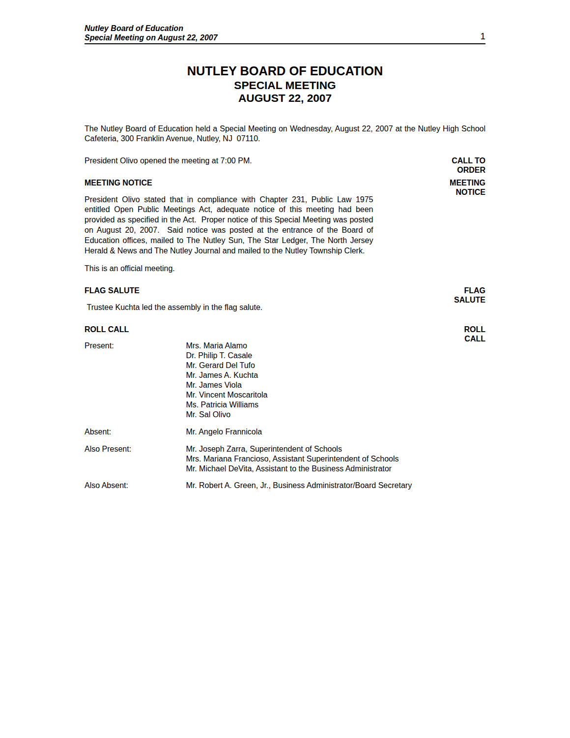Nutley Board of Education
Special Meeting on August 22, 2007
1
NUTLEY BOARD OF EDUCATION SPECIAL MEETING AUGUST 22, 2007
The Nutley Board of Education held a Special Meeting on Wednesday, August 22, 2007 at the Nutley High School Cafeteria, 300 Franklin Avenue, Nutley, NJ 07110.
CALL TO ORDER
President Olivo opened the meeting at 7:00 PM.
MEETING NOTICE
MEETING NOTICE
President Olivo stated that in compliance with Chapter 231, Public Law 1975 entitled Open Public Meetings Act, adequate notice of this meeting had been provided as specified in the Act. Proper notice of this Special Meeting was posted on August 20, 2007. Said notice was posted at the entrance of the Board of Education offices, mailed to The Nutley Sun, The Star Ledger, The North Jersey Herald & News and The Nutley Journal and mailed to the Nutley Township Clerk.
This is an official meeting.
FLAG SALUTE
FLAG SALUTE
Trustee Kuchta led the assembly in the flag salute.
ROLL CALL
ROLL CALL
| Present: | Mrs. Maria Alamo Dr. Philip T. Casale Mr. Gerard Del Tufo Mr. James A. Kuchta Mr. James Viola Mr. Vincent Moscaritola Ms. Patricia Williams Mr. Sal Olivo |
| Absent: | Mr. Angelo Frannicola |
| Also Present: | Mr. Joseph Zarra, Superintendent of Schools Mrs. Mariana Francioso, Assistant Superintendent of Schools Mr. Michael DeVita, Assistant to the Business Administrator |
| Also Absent: | Mr. Robert A. Green, Jr., Business Administrator/Board Secretary |